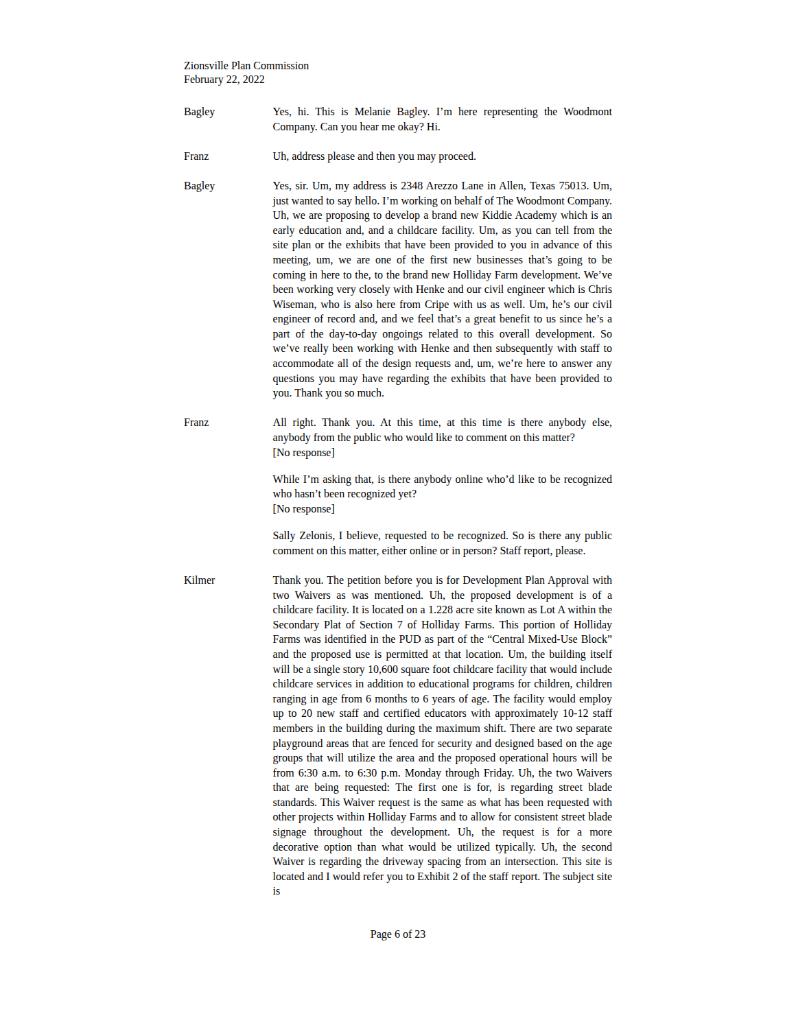Zionsville Plan Commission
February 22, 2022
| Bagley | Yes, hi. This is Melanie Bagley. I’m here representing the Woodmont Company. Can you hear me okay? Hi. |
| Franz | Uh, address please and then you may proceed. |
| Bagley | Yes, sir. Um, my address is 2348 Arezzo Lane in Allen, Texas 75013. Um, just wanted to say hello. I’m working on behalf of The Woodmont Company. Uh, we are proposing to develop a brand new Kiddie Academy which is an early education and, and a childcare facility. Um, as you can tell from the site plan or the exhibits that have been provided to you in advance of this meeting, um, we are one of the first new businesses that’s going to be coming in here to the, to the brand new Holliday Farm development. We’ve been working very closely with Henke and our civil engineer which is Chris Wiseman, who is also here from Cripe with us as well. Um, he’s our civil engineer of record and, and we feel that’s a great benefit to us since he’s a part of the day-to-day ongoings related to this overall development. So we’ve really been working with Henke and then subsequently with staff to accommodate all of the design requests and, um, we’re here to answer any questions you may have regarding the exhibits that have been provided to you. Thank you so much. |
| Franz | All right. Thank you. At this time, at this time is there anybody else, anybody from the public who would like to comment on this matter? [No response] While I’m asking that, is there anybody online who’d like to be recognized who hasn’t been recognized yet? [No response] Sally Zelonis, I believe, requested to be recognized. So is there any public comment on this matter, either online or in person? Staff report, please. |
| Kilmer | Thank you. The petition before you is for Development Plan Approval with two Waivers as was mentioned. Uh, the proposed development is of a childcare facility. It is located on a 1.228 acre site known as Lot A within the Secondary Plat of Section 7 of Holliday Farms. This portion of Holliday Farms was identified in the PUD as part of the “Central Mixed-Use Block” and the proposed use is permitted at that location. Um, the building itself will be a single story 10,600 square foot childcare facility that would include childcare services in addition to educational programs for children, children ranging in age from 6 months to 6 years of age. The facility would employ up to 20 new staff and certified educators with approximately 10-12 staff members in the building during the maximum shift. There are two separate playground areas that are fenced for security and designed based on the age groups that will utilize the area and the proposed operational hours will be from 6:30 a.m. to 6:30 p.m. Monday through Friday. Uh, the two Waivers that are being requested: The first one is for, is regarding street blade standards. This Waiver request is the same as what has been requested with other projects within Holliday Farms and to allow for consistent street blade signage throughout the development. Uh, the request is for a more decorative option than what would be utilized typically. Uh, the second Waiver is regarding the driveway spacing from an intersection. This site is located and I would refer you to Exhibit 2 of the staff report. The subject site is |
Page 6 of 23